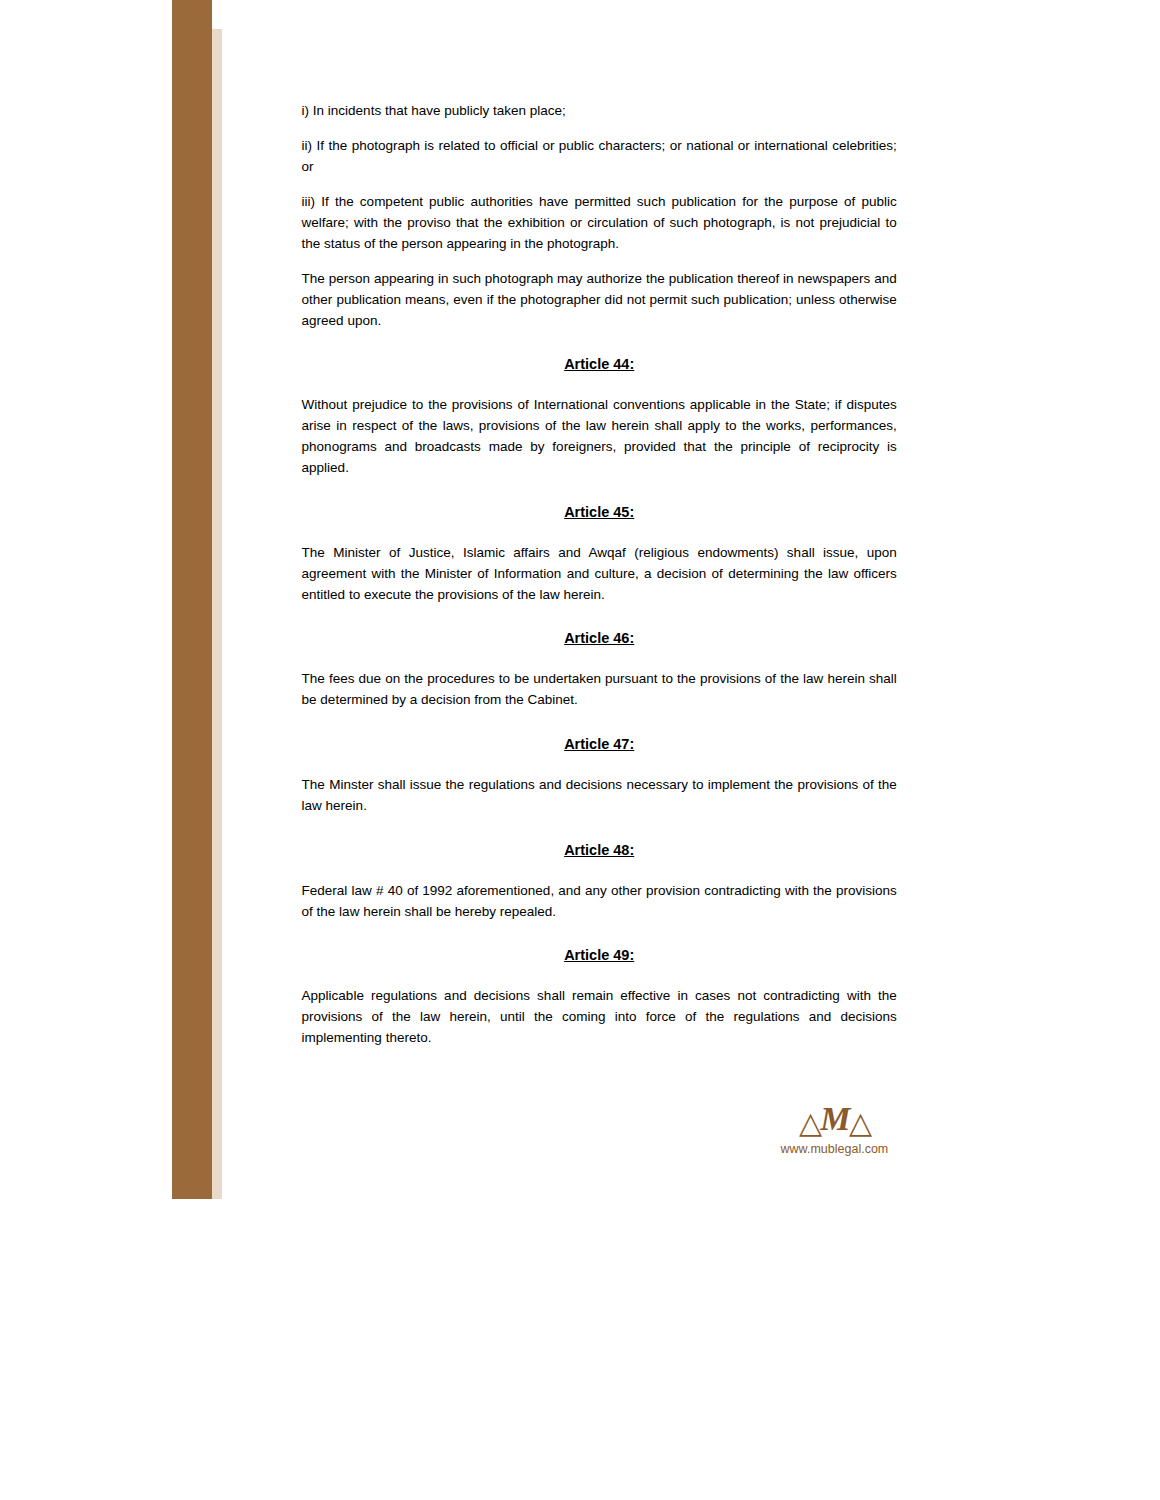i) In incidents that have publicly taken place;
ii) If the photograph is related to official or public characters; or national or international celebrities; or
iii) If the competent public authorities have permitted such publication for the purpose of public welfare; with the proviso that the exhibition or circulation of such photograph, is not prejudicial to the status of the person appearing in the photograph.
The person appearing in such photograph may authorize the publication thereof in newspapers and other publication means, even if the photographer did not permit such publication; unless otherwise agreed upon.
Article 44:
Without prejudice to the provisions of International conventions applicable in the State; if disputes arise in respect of the laws, provisions of the law herein shall apply to the works, performances, phonograms and broadcasts made by foreigners, provided that the principle of reciprocity is applied.
Article 45:
The Minister of Justice, Islamic affairs and Awqaf (religious endowments) shall issue, upon agreement with the Minister of Information and culture, a decision of determining the law officers entitled to execute the provisions of the law herein.
Article 46:
The fees due on the procedures to be undertaken pursuant to the provisions of the law herein shall be determined by a decision from the Cabinet.
Article 47:
The Minster shall issue the regulations and decisions necessary to implement the provisions of the law herein.
Article 48:
Federal law # 40 of 1992 aforementioned, and any other provision contradicting with the provisions of the law herein shall be hereby repealed.
Article 49:
Applicable regulations and decisions shall remain effective in cases not contradicting with the provisions of the law herein, until the coming into force of the regulations and decisions implementing thereto.
△M△
www.mublegal.com
17